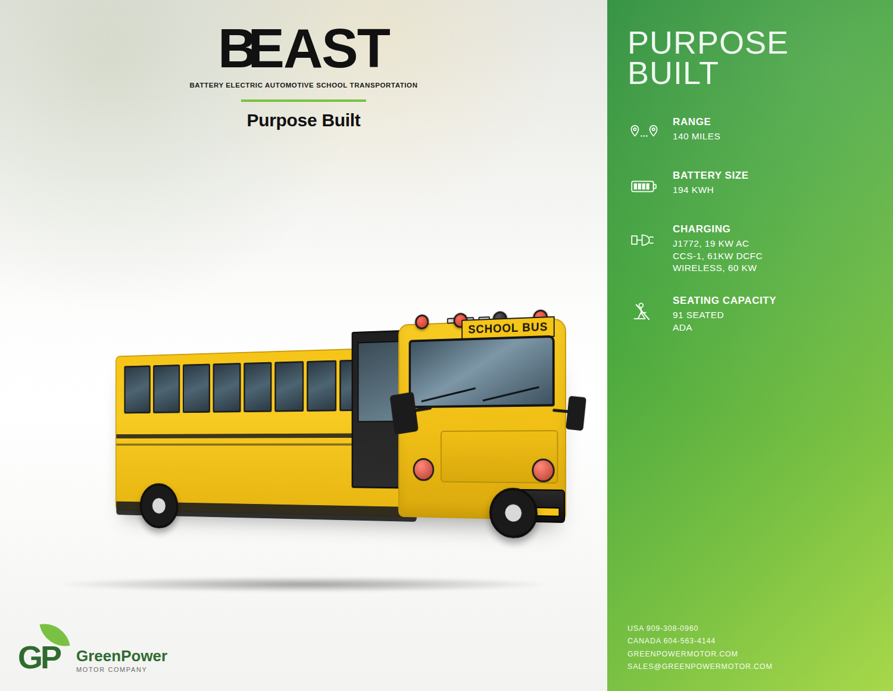BEAST
Battery Electric Automotive School Transportation
Purpose Built
SCHOOL BUS
GP
GreenPower
Motor Company
Purpose
Built
Range
140 Miles
Battery Size
194 kWh
Charging
J1772, 19 kW AC
CCS-1, 61kW DCFC
Wireless, 60 kW
Seating Capacity
91 Seated
ADA
USA 909-308-0960
Canada 604-563-4144
greenpowermotor.com
sales@greenpowermotor.com